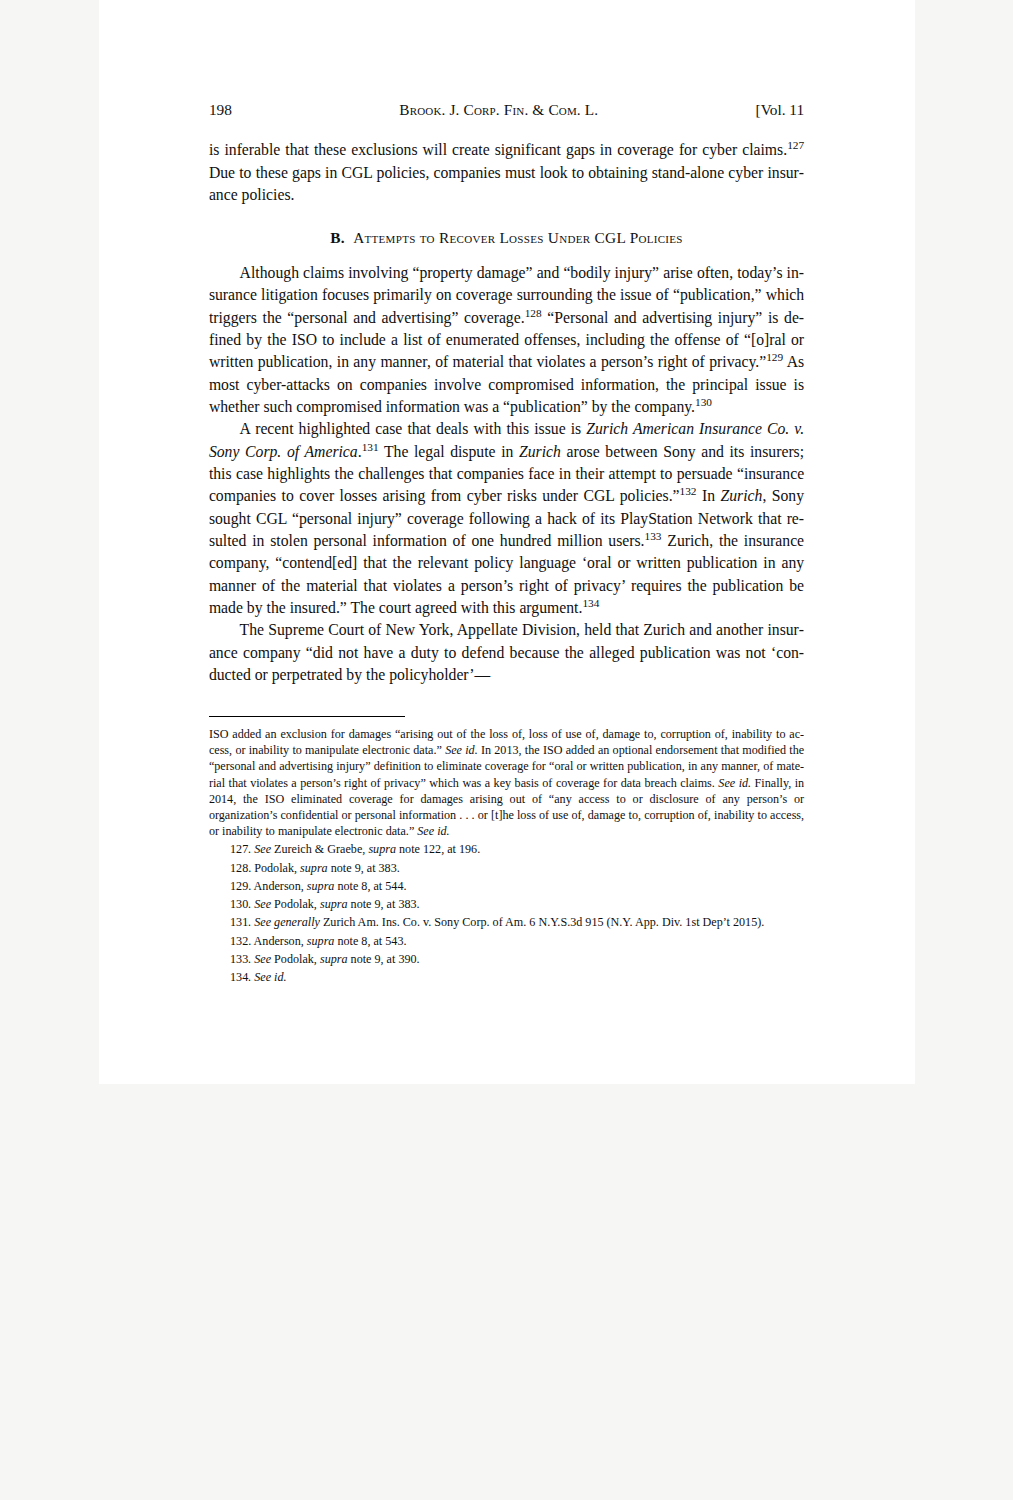198 Brook. J. Corp. Fin. & Com. L. [Vol. 11
is inferable that these exclusions will create significant gaps in coverage for cyber claims.127 Due to these gaps in CGL policies, companies must look to obtaining stand-alone cyber insurance policies.
B. Attempts to Recover Losses Under CGL Policies
Although claims involving “property damage” and “bodily injury” arise often, today’s insurance litigation focuses primarily on coverage surrounding the issue of “publication,” which triggers the “personal and advertising” coverage.128 “Personal and advertising injury” is defined by the ISO to include a list of enumerated offenses, including the offense of “[o]ral or written publication, in any manner, of material that violates a person’s right of privacy.”129 As most cyber-attacks on companies involve compromised information, the principal issue is whether such compromised information was a “publication” by the company.130
A recent highlighted case that deals with this issue is Zurich American Insurance Co. v. Sony Corp. of America.131 The legal dispute in Zurich arose between Sony and its insurers; this case highlights the challenges that companies face in their attempt to persuade “insurance companies to cover losses arising from cyber risks under CGL policies.”132 In Zurich, Sony sought CGL “personal injury” coverage following a hack of its PlayStation Network that resulted in stolen personal information of one hundred million users.133 Zurich, the insurance company, “contend[ed] that the relevant policy language ‘oral or written publication in any manner of the material that violates a person’s right of privacy’ requires the publication be made by the insured.” The court agreed with this argument.134
The Supreme Court of New York, Appellate Division, held that Zurich and another insurance company “did not have a duty to defend because the alleged publication was not ‘conducted or perpetrated by the policyholder’—
ISO added an exclusion for damages “arising out of the loss of, loss of use of, damage to, corruption of, inability to access, or inability to manipulate electronic data.” See id. In 2013, the ISO added an optional endorsement that modified the “personal and advertising injury” definition to eliminate coverage for “oral or written publication, in any manner, of material that violates a person’s right of privacy” which was a key basis of coverage for data breach claims. See id. Finally, in 2014, the ISO eliminated coverage for damages arising out of “any access to or disclosure of any person’s or organization’s confidential or personal information . . . or [t]he loss of use of, damage to, corruption of, inability to access, or inability to manipulate electronic data.” See id.
127. See Zureich & Graebe, supra note 122, at 196.
128. Podolak, supra note 9, at 383.
129. Anderson, supra note 8, at 544.
130. See Podolak, supra note 9, at 383.
131. See generally Zurich Am. Ins. Co. v. Sony Corp. of Am. 6 N.Y.S.3d 915 (N.Y. App. Div. 1st Dep’t 2015).
132. Anderson, supra note 8, at 543.
133. See Podolak, supra note 9, at 390.
134. See id.